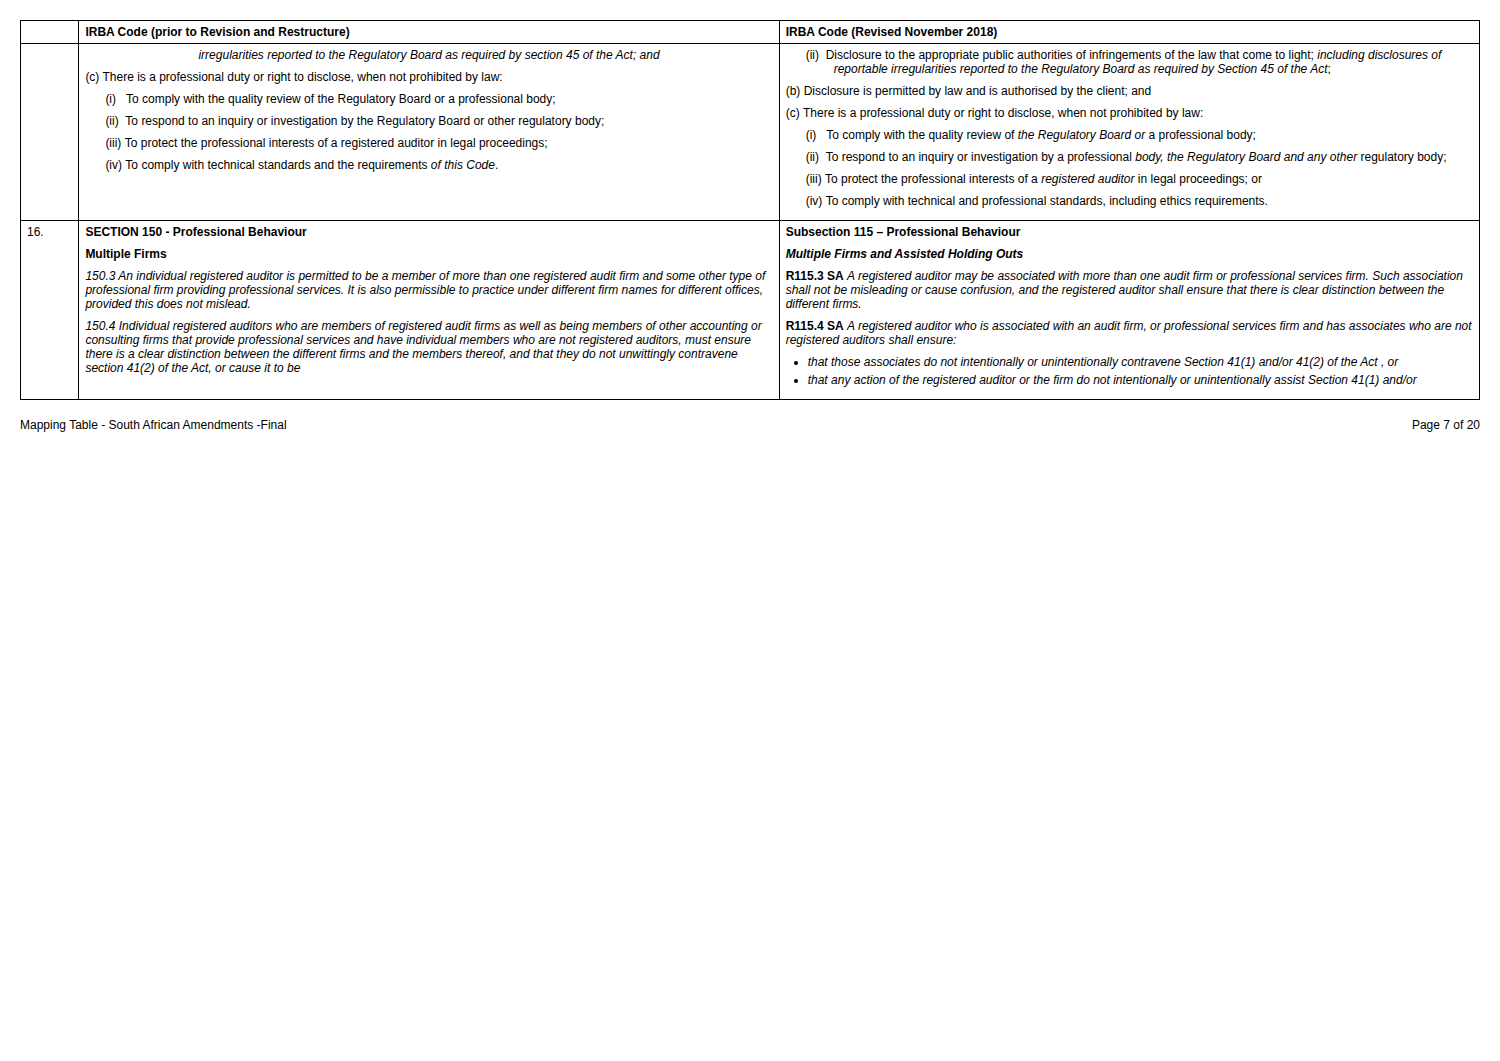| | IRBA Code (prior to Revision and Restructure) | IRBA Code (Revised November 2018) |
| --- | --- | --- |
| | irregularities reported to the Regulatory Board as required by section 45 of the Act; and (c) There is a professional duty or right to disclose, when not prohibited by law: (i) To comply with the quality review of the Regulatory Board or a professional body; (ii) To respond to an inquiry or investigation by the Regulatory Board or other regulatory body; (iii) To protect the professional interests of a registered auditor in legal proceedings; (iv) To comply with technical standards and the requirements of this Code . | (ii) Disclosure to the appropriate public authorities of infringements of the law that come to light; including disclosures of reportable irregularities reported to the Regulatory Board as required by Section 45 of the Act ; (b) Disclosure is permitted by law and is authorised by the client; and (c) There is a professional duty or right to disclose, when not prohibited by law: (i) To comply with the quality review of the Regulatory Board or a professional body; (ii) To respond to an inquiry or investigation by a professional body, the Regulatory Board and any other regulatory body; (iii) To protect the professional interests of a registered auditor in legal proceedings; or (iv) To comply with technical and professional standards, including ethics requirements. |
| 16. | SECTION 150 - Professional Behaviour Multiple Firms 150.3 An individual registered auditor is permitted to be a member of more than one registered audit firm and some other type of professional firm providing professional services. It is also permissible to practice under different firm names for different offices, provided this does not mislead. 150.4 Individual registered auditors who are members of registered audit firms as well as being members of other accounting or consulting firms that provide professional services and have individual members who are not registered auditors, must ensure there is a clear distinction between the different firms and the members thereof, and that they do not unwittingly contravene section 41(2) of the Act, or cause it to be | Subsection 115 – Professional Behaviour Multiple Firms and Assisted Holding Outs R115.3 SA A registered auditor may be associated with more than one audit firm or professional services firm. Such association shall not be misleading or cause confusion, and the registered auditor shall ensure that there is clear distinction between the different firms. R115.4 SA A registered auditor who is associated with an audit firm, or professional services firm and has associates who are not registered auditors shall ensure: that those associates do not intentionally or unintentionally contravene Section 41(1) and/or 41(2) of the Act , or that any action of the registered auditor or the firm do not intentionally or unintentionally assist Section 41(1) and/or |
Mapping Table - South African Amendments -Final Page 7 of 20